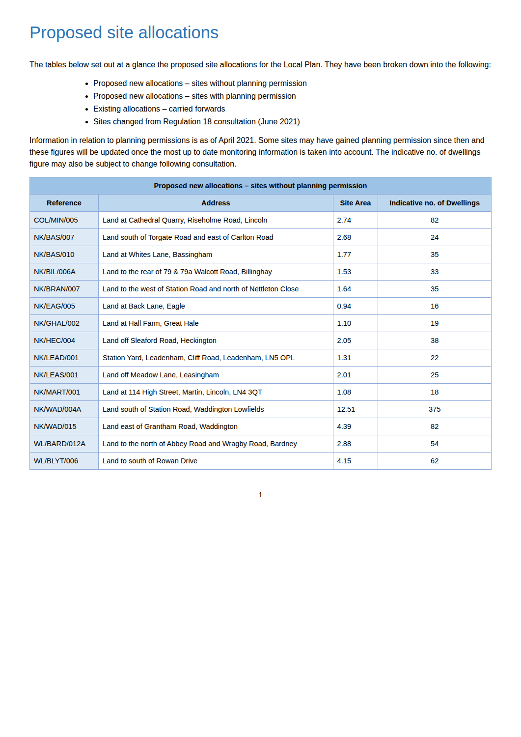Proposed site allocations
The tables below set out at a glance the proposed site allocations for the Local Plan. They have been broken down into the following:
Proposed new allocations – sites without planning permission
Proposed new allocations – sites with planning permission
Existing allocations – carried forwards
Sites changed from Regulation 18 consultation (June 2021)
Information in relation to planning permissions is as of April 2021. Some sites may have gained planning permission since then and these figures will be updated once the most up to date monitoring information is taken into account. The indicative no. of dwellings figure may also be subject to change following consultation.
Proposed new allocations – sites without planning permission
| Reference | Address | Site Area | Indicative no. of Dwellings |
| --- | --- | --- | --- |
| COL/MIN/005 | Land at Cathedral Quarry, Riseholme Road, Lincoln | 2.74 | 82 |
| NK/BAS/007 | Land south of Torgate Road and east of Carlton Road | 2.68 | 24 |
| NK/BAS/010 | Land at Whites Lane, Bassingham | 1.77 | 35 |
| NK/BIL/006A | Land to the rear of 79 & 79a Walcott Road, Billinghay | 1.53 | 33 |
| NK/BRAN/007 | Land to the west of Station Road and north of Nettleton Close | 1.64 | 35 |
| NK/EAG/005 | Land at Back Lane, Eagle | 0.94 | 16 |
| NK/GHAL/002 | Land at Hall Farm, Great Hale | 1.10 | 19 |
| NK/HEC/004 | Land off Sleaford Road, Heckington | 2.05 | 38 |
| NK/LEAD/001 | Station Yard, Leadenham, Cliff Road, Leadenham, LN5 OPL | 1.31 | 22 |
| NK/LEAS/001 | Land off Meadow Lane, Leasingham | 2.01 | 25 |
| NK/MART/001 | Land at 114 High Street, Martin, Lincoln, LN4 3QT | 1.08 | 18 |
| NK/WAD/004A | Land south of Station Road, Waddington Lowfields | 12.51 | 375 |
| NK/WAD/015 | Land east of Grantham Road, Waddington | 4.39 | 82 |
| WL/BARD/012A | Land to the north of Abbey Road and Wragby Road, Bardney | 2.88 | 54 |
| WL/BLYT/006 | Land to south of Rowan Drive | 4.15 | 62 |
1